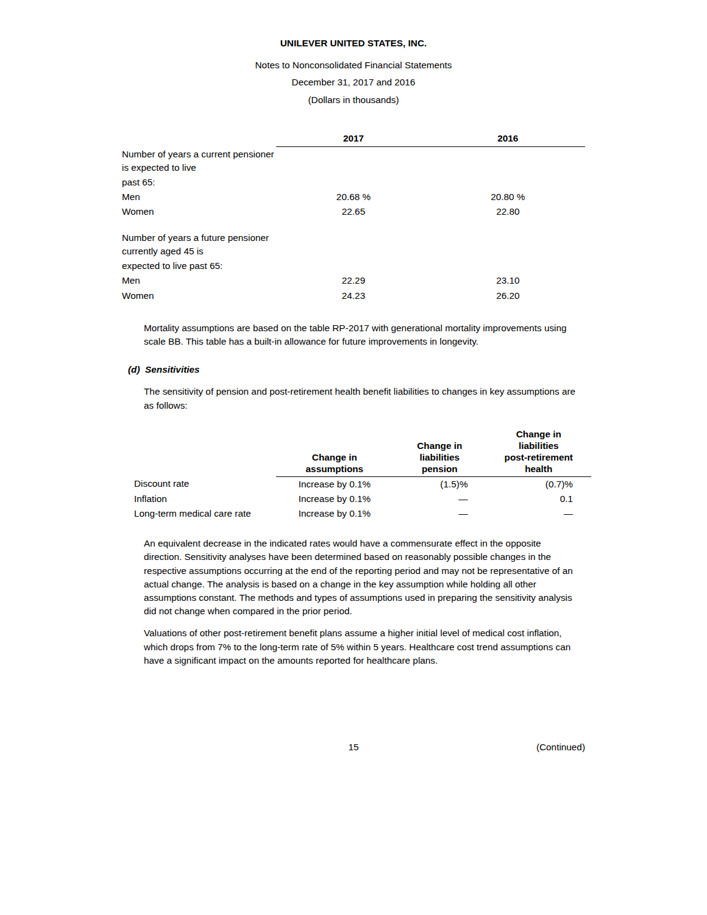UNILEVER UNITED STATES, INC.
Notes to Nonconsolidated Financial Statements
December 31, 2017 and 2016
(Dollars in thousands)
| | 2017 | 2016 |
| --- | --- | --- |
| Number of years a current pensioner is expected to live | | |
| past 65: | | |
| Men | 20.68 % | 20.80 % |
| Women | 22.65 | 22.80 |
| Number of years a future pensioner currently aged 45 is | | |
| expected to live past 65: | | |
| Men | 22.29 | 23.10 |
| Women | 24.23 | 26.20 |
Mortality assumptions are based on the table RP-2017 with generational mortality improvements using scale BB. This table has a built-in allowance for future improvements in longevity.
(d) Sensitivities
The sensitivity of pension and post-retirement health benefit liabilities to changes in key assumptions are as follows:
| | Change in assumptions | Change in liabilities pension | Change in liabilities post-retirement health |
| --- | --- | --- | --- |
| Discount rate | Increase by 0.1% | (1.5)% | (0.7)% |
| Inflation | Increase by 0.1% | — | 0.1 |
| Long-term medical care rate | Increase by 0.1% | — | — |
An equivalent decrease in the indicated rates would have a commensurate effect in the opposite direction. Sensitivity analyses have been determined based on reasonably possible changes in the respective assumptions occurring at the end of the reporting period and may not be representative of an actual change. The analysis is based on a change in the key assumption while holding all other assumptions constant. The methods and types of assumptions used in preparing the sensitivity analysis did not change when compared in the prior period.
Valuations of other post-retirement benefit plans assume a higher initial level of medical cost inflation, which drops from 7% to the long-term rate of 5% within 5 years. Healthcare cost trend assumptions can have a significant impact on the amounts reported for healthcare plans.
15
(Continued)